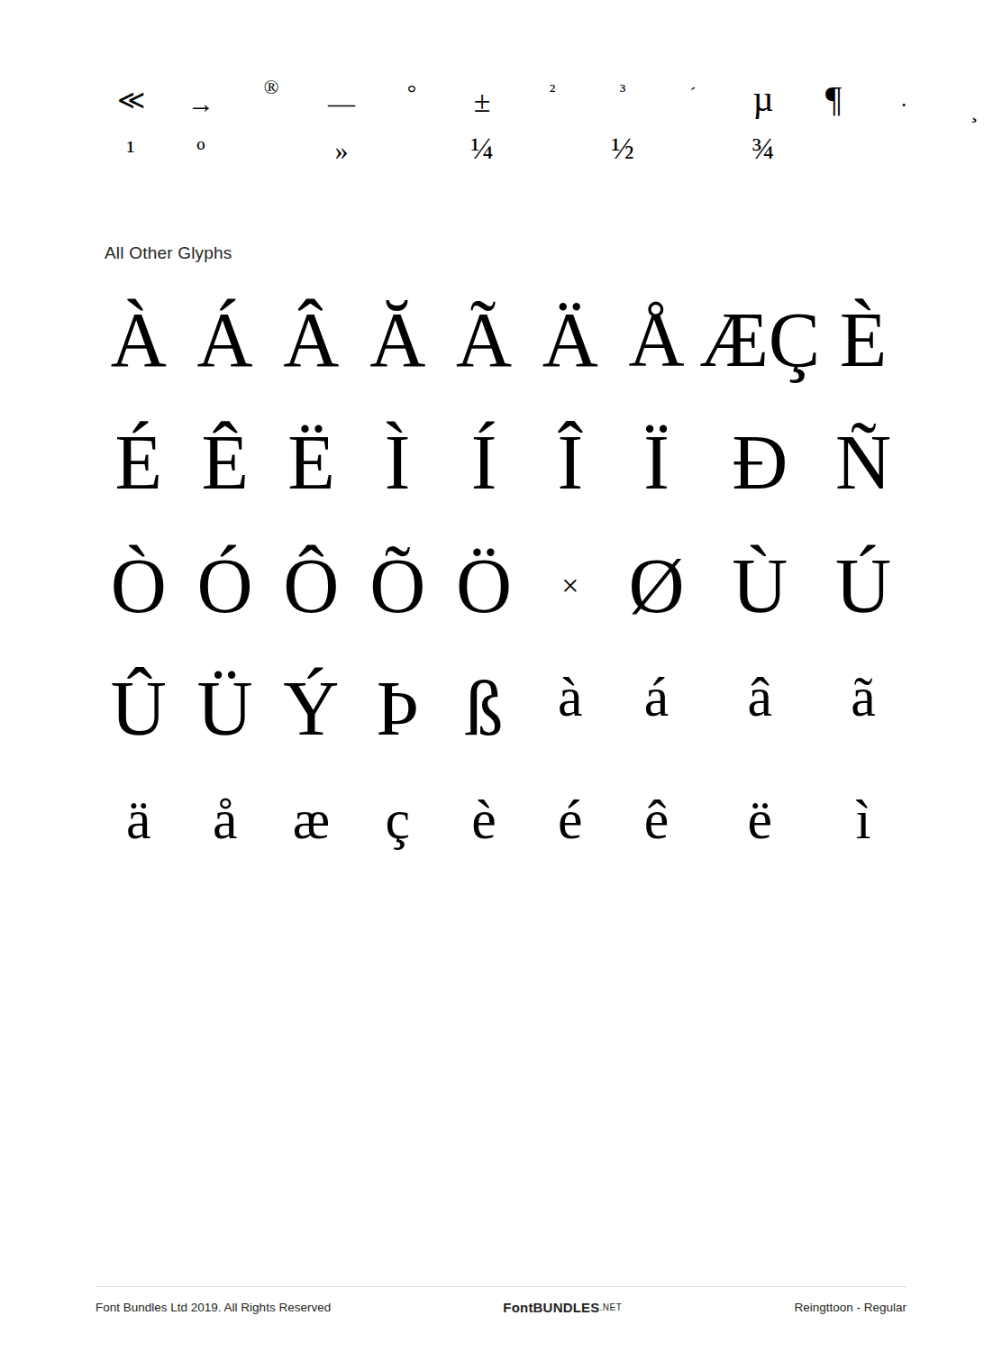≪
→
®
—
°
±
²
³
´
µ
¶
·
¸
¹
º
»
¼
½
¾
All Other Glyphs
À
Á
Â
Ă
Ã
Ä
Å
ÆÇ
È
É
Ê
Ë
Ì
Í
Î
Ï
Ð
Ñ
Ò
Ó
Ô
Õ
Ö
×
Ø
Ù
Ú
Û
Ü
Ý
Þ
ß
à
á
â
ã
ä
å
æ
ç
è
é
ê
ë
ì
Font Bundles Ltd 2019. All Rights Reserved
FontBUNDLES.NET
Reingttoon - Regular